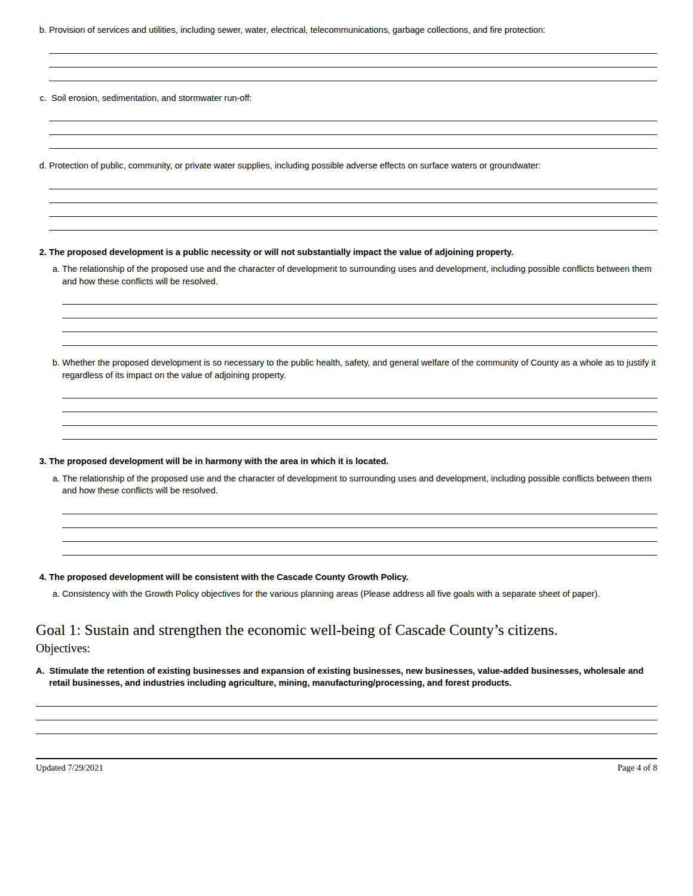Provision of services and utilities, including sewer, water, electrical, telecommunications, garbage collections, and fire protection:
Soil erosion, sedimentation, and stormwater run-off:
Protection of public, community, or private water supplies, including possible adverse effects on surface waters or groundwater:
The proposed development is a public necessity or will not substantially impact the value of adjoining property.
The relationship of the proposed use and the character of development to surrounding uses and development, including possible conflicts between them and how these conflicts will be resolved.
Whether the proposed development is so necessary to the public health, safety, and general welfare of the community of County as a whole as to justify it regardless of its impact on the value of adjoining property.
The proposed development will be in harmony with the area in which it is located.
The relationship of the proposed use and the character of development to surrounding uses and development, including possible conflicts between them and how these conflicts will be resolved.
The proposed development will be consistent with the Cascade County Growth Policy.
Consistency with the Growth Policy objectives for the various planning areas (Please address all five goals with a separate sheet of paper).
Goal 1: Sustain and strengthen the economic well-being of Cascade County’s citizens.
Objectives:
A. Stimulate the retention of existing businesses and expansion of existing businesses, new businesses, value-added businesses, wholesale and retail businesses, and industries including agriculture, mining, manufacturing/processing, and forest products.
Updated 7/29/2021 Page 4 of 8